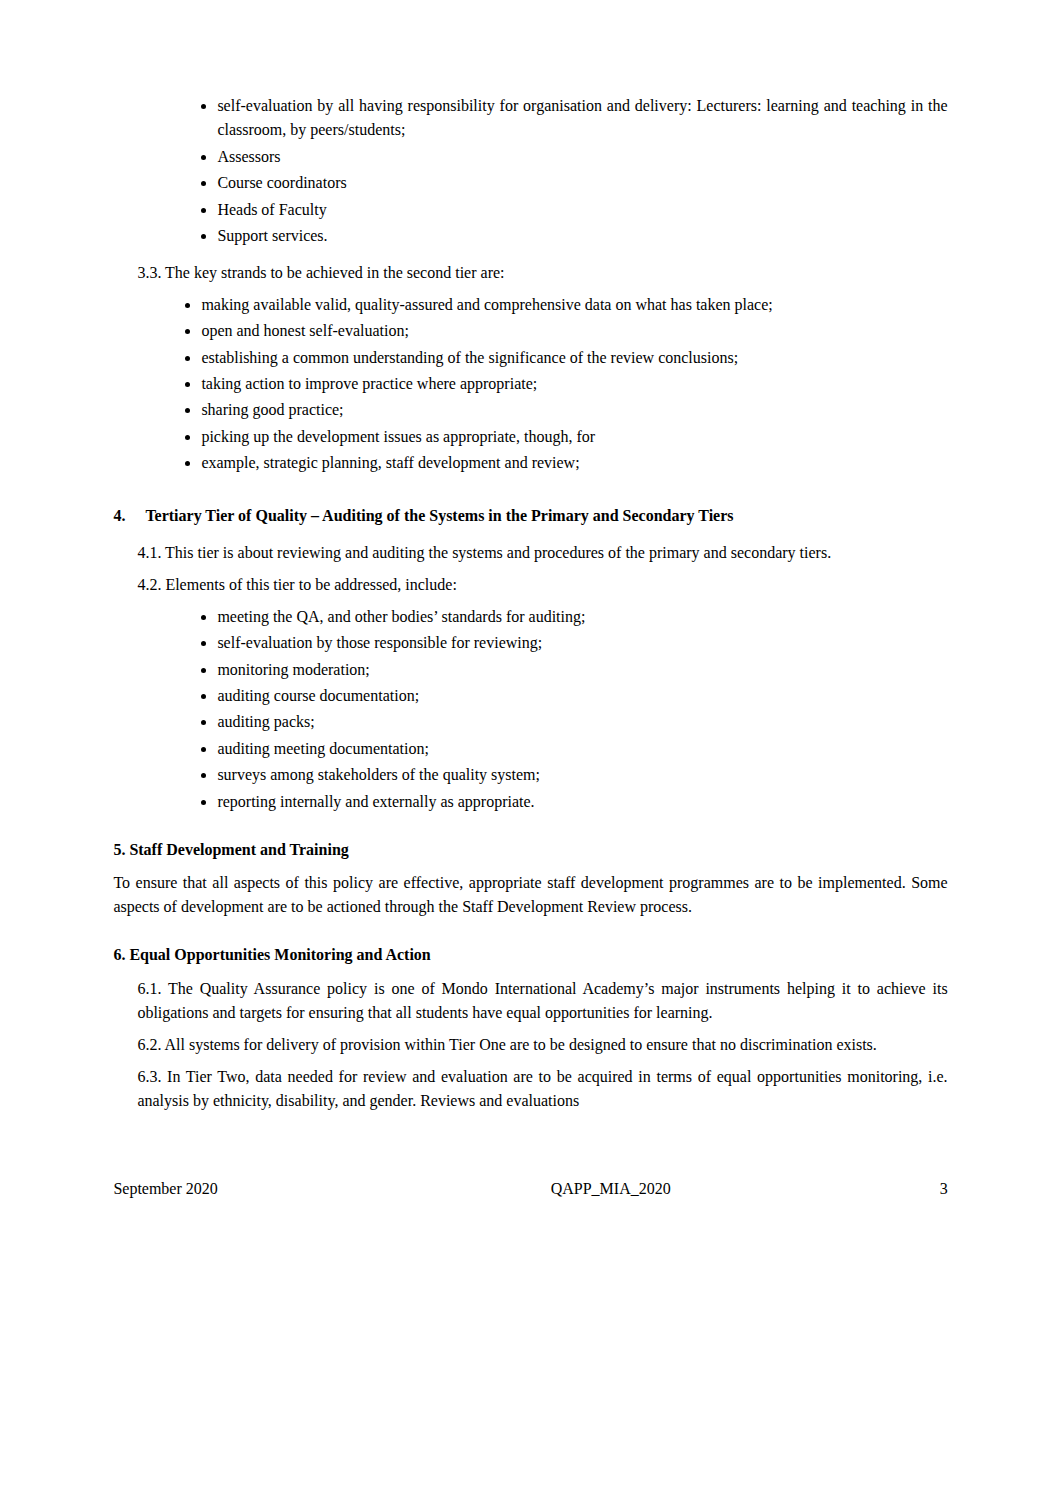self-evaluation by all having responsibility for organisation and delivery: Lecturers: learning and teaching in the classroom, by peers/students;
Assessors
Course coordinators
Heads of Faculty
Support services.
3.3. The key strands to be achieved in the second tier are:
making available valid, quality-assured and comprehensive data on what has taken place;
open and honest self-evaluation;
establishing a common understanding of the significance of the review conclusions;
taking action to improve practice where appropriate;
sharing good practice;
picking up the development issues as appropriate, though, for
example, strategic planning, staff development and review;
4. Tertiary Tier of Quality – Auditing of the Systems in the Primary and Secondary Tiers
4.1. This tier is about reviewing and auditing the systems and procedures of the primary and secondary tiers.
4.2. Elements of this tier to be addressed, include:
meeting the QA, and other bodies’ standards for auditing;
self-evaluation by those responsible for reviewing;
monitoring moderation;
auditing course documentation;
auditing packs;
auditing meeting documentation;
surveys among stakeholders of the quality system;
reporting internally and externally as appropriate.
5. Staff Development and Training
To ensure that all aspects of this policy are effective, appropriate staff development programmes are to be implemented. Some aspects of development are to be actioned through the Staff Development Review process.
6. Equal Opportunities Monitoring and Action
6.1. The Quality Assurance policy is one of Mondo International Academy’s major instruments helping it to achieve its obligations and targets for ensuring that all students have equal opportunities for learning.
6.2. All systems for delivery of provision within Tier One are to be designed to ensure that no discrimination exists.
6.3. In Tier Two, data needed for review and evaluation are to be acquired in terms of equal opportunities monitoring, i.e. analysis by ethnicity, disability, and gender. Reviews and evaluations
September 2020 QAPP_MIA_2020 3